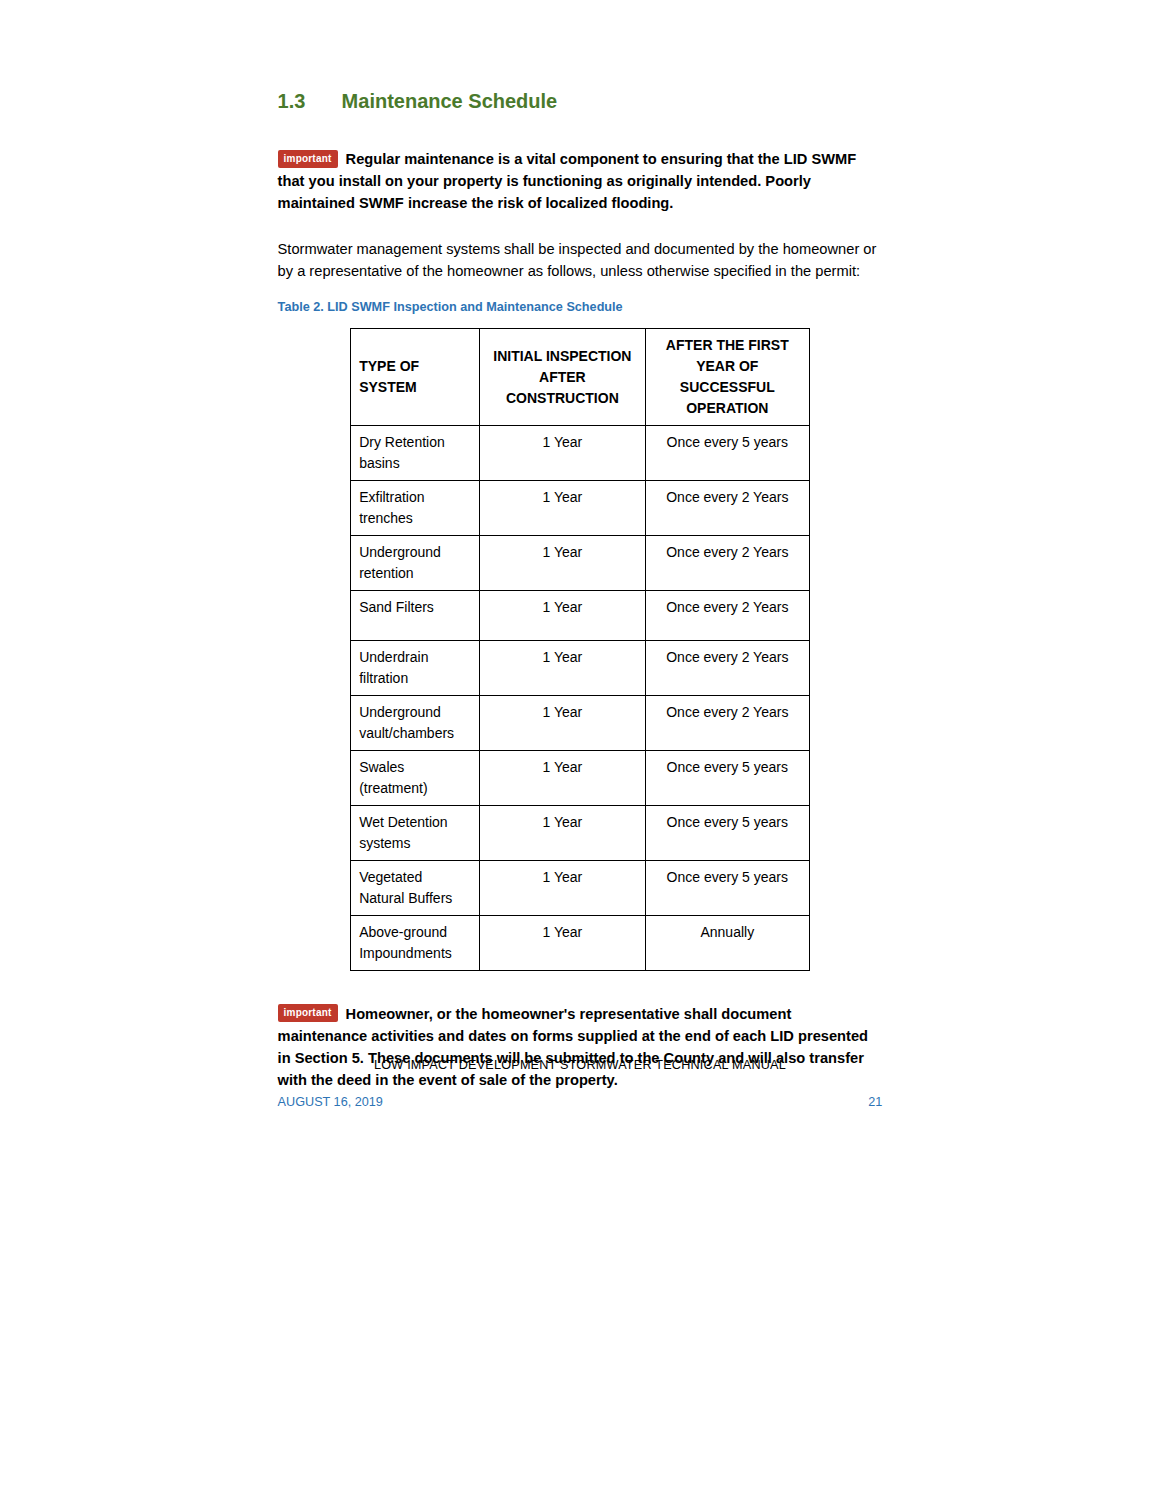1.3 Maintenance Schedule
important Regular maintenance is a vital component to ensuring that the LID SWMF that you install on your property is functioning as originally intended. Poorly maintained SWMF increase the risk of localized flooding.
Stormwater management systems shall be inspected and documented by the homeowner or by a representative of the homeowner as follows, unless otherwise specified in the permit:
Table 2. LID SWMF Inspection and Maintenance Schedule
| TYPE OF SYSTEM | INITIAL INSPECTION AFTER CONSTRUCTION | AFTER THE FIRST YEAR OF SUCCESSFUL OPERATION |
| --- | --- | --- |
| Dry Retention basins | 1 Year | Once every 5 years |
| Exfiltration trenches | 1 Year | Once every 2 Years |
| Underground retention | 1 Year | Once every 2 Years |
| Sand Filters | 1 Year | Once every 2 Years |
| Underdrain filtration | 1 Year | Once every 2 Years |
| Underground vault/chambers | 1 Year | Once every 2 Years |
| Swales (treatment) | 1 Year | Once every 5 years |
| Wet Detention systems | 1 Year | Once every 5 years |
| Vegetated Natural Buffers | 1 Year | Once every 5 years |
| Above-ground Impoundments | 1 Year | Annually |
important Homeowner, or the homeowner's representative shall document maintenance activities and dates on forms supplied at the end of each LID presented in Section 5. These documents will be submitted to the County and will also transfer with the deed in the event of sale of the property.
LOW IMPACT DEVELOPMENT STORMWATER TECHNICAL MANUAL
AUGUST 16, 2019 21